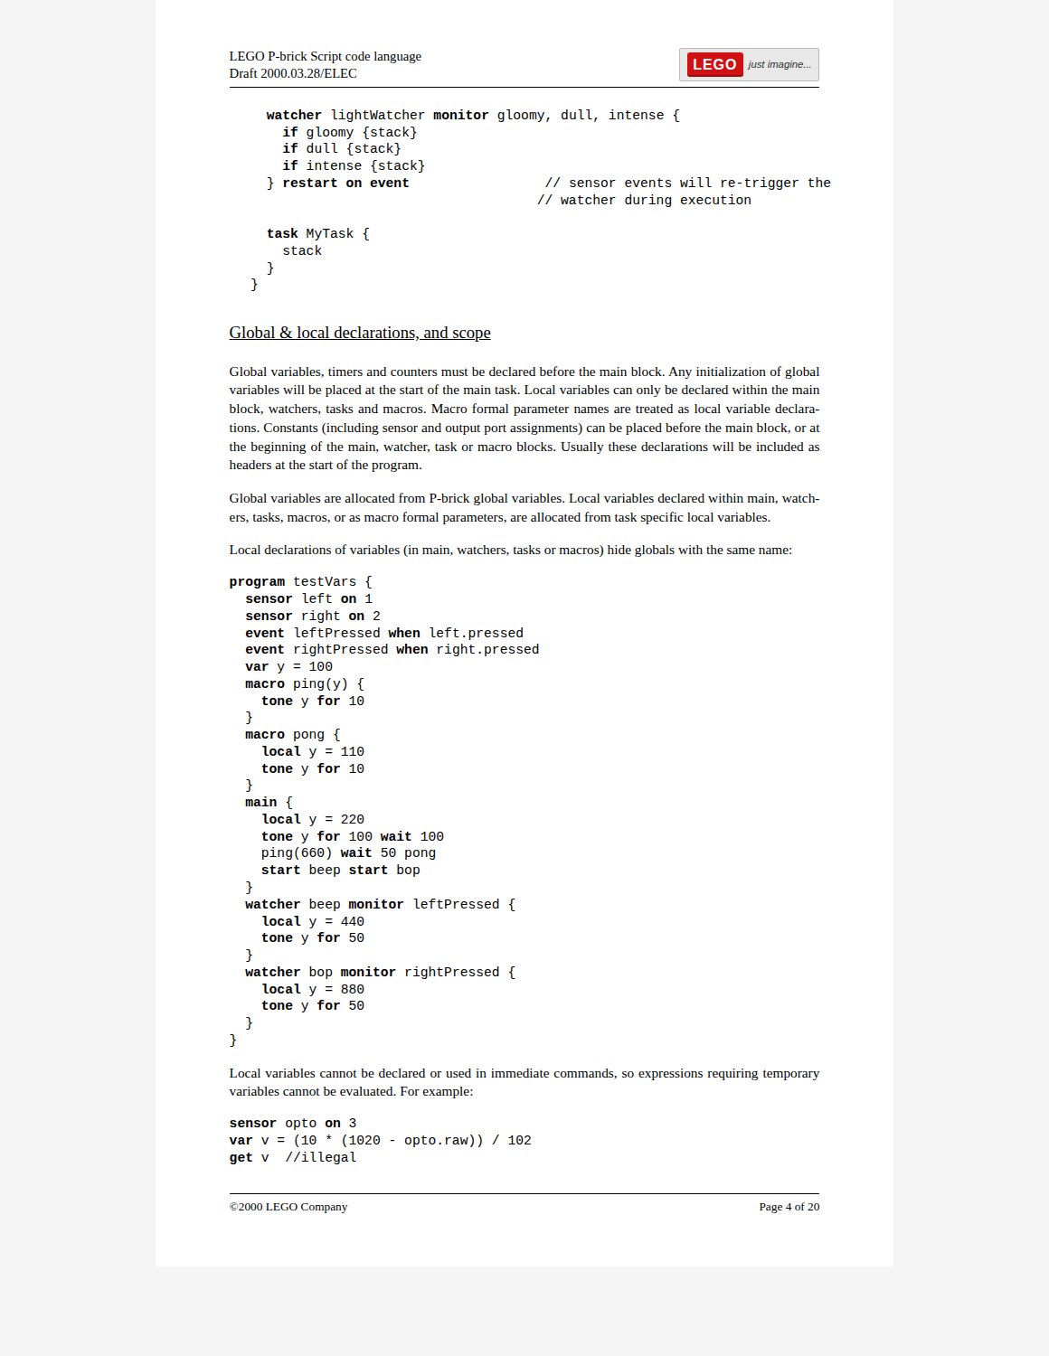LEGO P-brick Script code language
Draft 2000.03.28/ELEC
LEGO just imagine...
  watcher lightWatcher monitor gloomy, dull, intense {
    if gloomy {stack}
    if dull {stack}
    if intense {stack}
  } restart on event                 // sensor events will re-trigger the
                                    // watcher during execution

  task MyTask {
    stack
  }
}
Global & local declarations, and scope
Global variables, timers and counters must be declared before the main block. Any initialization of global variables will be placed at the start of the main task. Local variables can only be declared within the main block, watchers, tasks and macros. Macro formal parameter names are treated as local variable declarations. Constants (including sensor and output port assignments) can be placed before the main block, or at the beginning of the main, watcher, task or macro blocks. Usually these declarations will be included as headers at the start of the program.
Global variables are allocated from P-brick global variables. Local variables declared within main, watchers, tasks, macros, or as macro formal parameters, are allocated from task specific local variables.
Local declarations of variables (in main, watchers, tasks or macros) hide globals with the same name:
program testVars {
  sensor left on 1
  sensor right on 2
  event leftPressed when left.pressed
  event rightPressed when right.pressed
  var y = 100
  macro ping(y) {
    tone y for 10
  }
  macro pong {
    local y = 110
    tone y for 10
  }
  main {
    local y = 220
    tone y for 100 wait 100
    ping(660) wait 50 pong
    start beep start bop
  }
  watcher beep monitor leftPressed {
    local y = 440
    tone y for 50
  }
  watcher bop monitor rightPressed {
    local y = 880
    tone y for 50
  }
}
Local variables cannot be declared or used in immediate commands, so expressions requiring temporary variables cannot be evaluated. For example:
sensor opto on 3
var v = (10 * (1020 - opto.raw)) / 102
get v  //illegal
©2000 LEGO Company Page 4 of 20